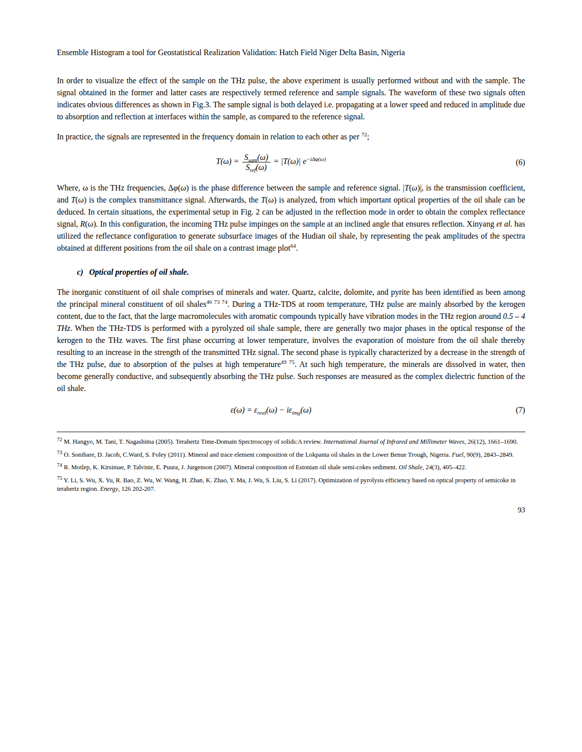Ensemble Histogram a tool for Geostatistical Realization Validation: Hatch Field Niger Delta Basin, Nigeria
In order to visualize the effect of the sample on the THz pulse, the above experiment is usually performed without and with the sample. The signal obtained in the former and latter cases are respectively termed reference and sample signals. The waveform of these two signals often indicates obvious differences as shown in Fig.3. The sample signal is both delayed i.e. propagating at a lower speed and reduced in amplitude due to absorption and reflection at interfaces within the sample, as compared to the reference signal.
In practice, the signals are represented in the frequency domain in relation to each other as per 72;
T(ω) = Ssam(ω) Sref(ω) = |T(ω)| e−i Δφ(ω) (6)
Where, ω is the THz frequencies, Δφ(ω) is the phase difference between the sample and reference signal. |T(ω)|, is the transmission coefficient, and T(ω) is the complex transmittance signal. Afterwards, the T(ω) is analyzed, from which important optical properties of the oil shale can be deduced. In certain situations, the experimental setup in Fig. 2 can be adjusted in the reflection mode in order to obtain the complex reflectance signal, R(ω). In this configuration, the incoming THz pulse impinges on the sample at an inclined angle that ensures reflection. Xinyang et al. has utilized the reflectance configuration to generate subsurface images of the Hudian oil shale, by representing the peak amplitudes of the spectra obtained at different positions from the oil shale on a contrast image plot64.
c) Optical properties of oil shale.
The inorganic constituent of oil shale comprises of minerals and water. Quartz, calcite, dolomite, and pyrite has been identified as been among the principal mineral constituent of oil shales46 73 74. During a THz-TDS at room temperature, THz pulse are mainly absorbed by the kerogen content, due to the fact, that the large macromolecules with aromatic compounds typically have vibration modes in the THz region around 0.5 – 4 THz. When the THz-TDS is performed with a pyrolyzed oil shale sample, there are generally two major phases in the optical response of the kerogen to the THz waves. The first phase occurring at lower temperature, involves the evaporation of moisture from the oil shale thereby resulting to an increase in the strength of the transmitted THz signal. The second phase is typically characterized by a decrease in the strength of the THz pulse, due to absorption of the pulses at high temperature49 75. At such high temperature, the minerals are dissolved in water, then become generally conductive, and subsequently absorbing the THz pulse. Such responses are measured as the complex dielectric function of the oil shale.
ε(ω) = εreal(ω) − iεimg(ω) (7)
72 M. Hangyo, M. Tani, T. Nagashima (2005). Terahertz Time-Domain Spectroscopy of solids:A review. International Journal of Infrared and Millimeter Waves, 26(12), 1661–1690.
73 O. Sonibare, D. Jacob, C.Ward, S. Foley (2011). Mineral and trace element composition of the Lokpanta oil shales in the Lower Benue Trough, Nigeria. Fuel, 90(9), 2843–2849.
74 R. Motlep, K. Kirsimae, P. Talviste, E. Puura, J. Jurgenson (2007). Mineral composition of Estonian oil shale semi-cokes sediment. Oil Shale, 24(3), 405–422.
75 Y. Li, S. Wu, X. Yu, R. Bao, Z. Wu, W. Wang, H. Zhan, K. Zhao, Y. Ma, J. Wu, S. Liu, S. Li (2017). Optimization of pyrolysis efficiency based on optical property of semicoke in terahertz region. Energy, 126 202-207.
93